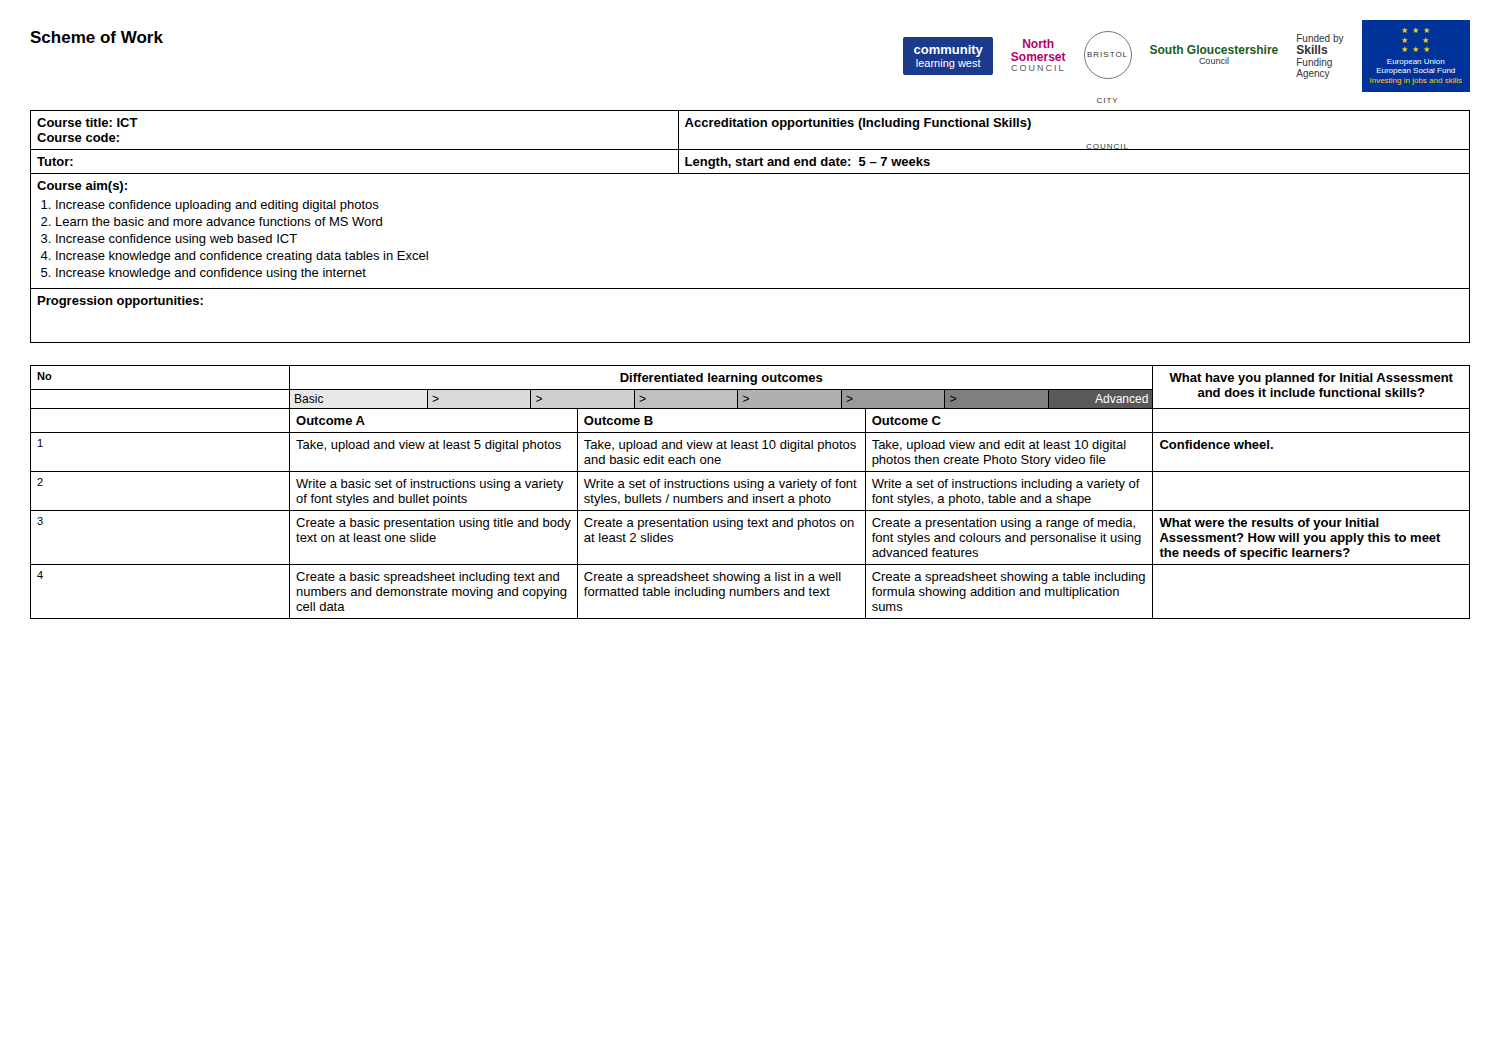Scheme of Work
communitylearning west
North
SomersetCOUNCIL
BRISTOL
CITY
COUNCIL
South GloucestershireCouncil
Funded bySkills Funding
Agency
★ ★ ★
★ ★
★ ★ ★European Union
European Social Fund
Investing in jobs and skills
| Course title: ICT Course code: | Accreditation opportunities (Including Functional Skills) |
| Tutor: | Length, start and end date: 5 – 7 weeks |
| Course aim(s): Increase confidence uploading and editing digital photos Learn the basic and more advance functions of MS Word Increase confidence using web based ICT Increase knowledge and confidence creating data tables in Excel Increase knowledge and confidence using the internet |
| Progression opportunities: |
| No | Differentiated learning outcomes | What have you planned for Initial Assessment and does it include functional skills? |
| --- | --- | --- |
| | Basic > > > > > > Advanced |
| | Outcome A | Outcome B | Outcome C | |
| 1 | Take, upload and view at least 5 digital photos | Take, upload and view at least 10 digital photos and basic edit each one | Take, upload view and edit at least 10 digital photos then create Photo Story video file | Confidence wheel. |
| 2 | Write a basic set of instructions using a variety of font styles and bullet points | Write a set of instructions using a variety of font styles, bullets / numbers and insert a photo | Write a set of instructions including a variety of font styles, a photo, table and a shape | |
| 3 | Create a basic presentation using title and body text on at least one slide | Create a presentation using text and photos on at least 2 slides | Create a presentation using a range of media, font styles and colours and personalise it using advanced features | What were the results of your Initial Assessment? How will you apply this to meet the needs of specific learners? |
| 4 | Create a basic spreadsheet including text and numbers and demonstrate moving and copying cell data | Create a spreadsheet showing a list in a well formatted table including numbers and text | Create a spreadsheet showing a table including formula showing addition and multiplication sums | |